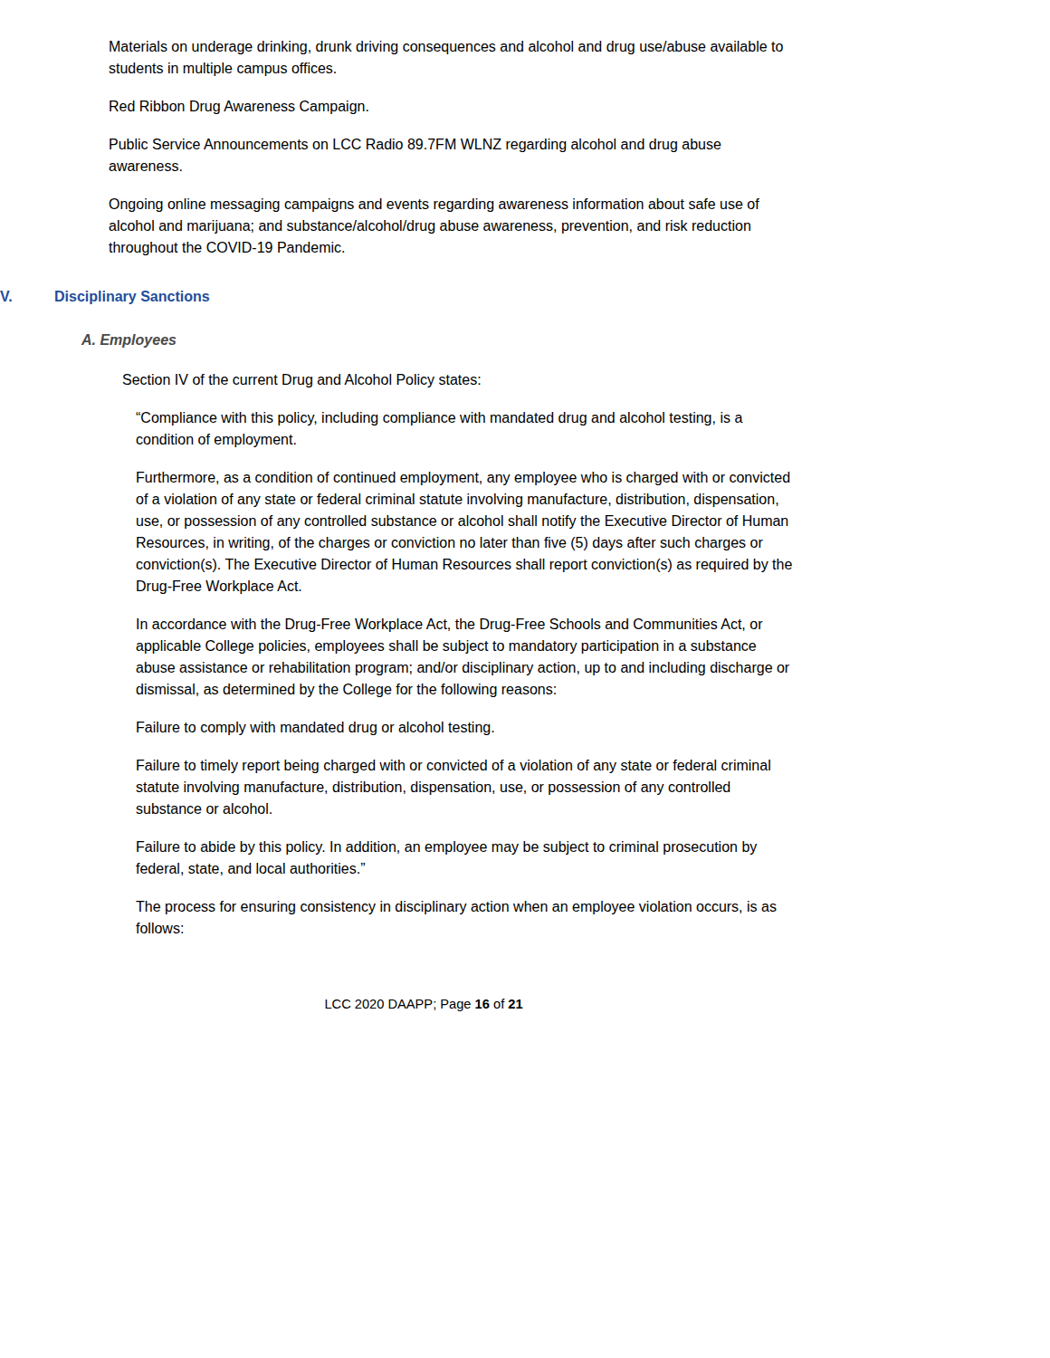Materials on underage drinking, drunk driving consequences and alcohol and drug use/abuse available to students in multiple campus offices.
Red Ribbon Drug Awareness Campaign.
Public Service Announcements on LCC Radio 89.7FM WLNZ regarding alcohol and drug abuse awareness.
Ongoing online messaging campaigns and events regarding awareness information about safe use of alcohol and marijuana; and substance/alcohol/drug abuse awareness, prevention, and risk reduction throughout the COVID-19 Pandemic.
V. Disciplinary Sanctions
A. Employees
Section IV of the current Drug and Alcohol Policy states:
“Compliance with this policy, including compliance with mandated drug and alcohol testing, is a condition of employment.
Furthermore, as a condition of continued employment, any employee who is charged with or convicted of a violation of any state or federal criminal statute involving manufacture, distribution, dispensation, use, or possession of any controlled substance or alcohol shall notify the Executive Director of Human Resources, in writing, of the charges or conviction no later than five (5) days after such charges or conviction(s). The Executive Director of Human Resources shall report conviction(s) as required by the Drug-Free Workplace Act.
In accordance with the Drug-Free Workplace Act, the Drug-Free Schools and Communities Act, or applicable College policies, employees shall be subject to mandatory participation in a substance abuse assistance or rehabilitation program; and/or disciplinary action, up to and including discharge or dismissal, as determined by the College for the following reasons:
Failure to comply with mandated drug or alcohol testing.
Failure to timely report being charged with or convicted of a violation of any state or federal criminal statute involving manufacture, distribution, dispensation, use, or possession of any controlled substance or alcohol.
Failure to abide by this policy. In addition, an employee may be subject to criminal prosecution by federal, state, and local authorities.”
The process for ensuring consistency in disciplinary action when an employee violation occurs, is as follows:
LCC 2020 DAAPP; Page 16 of 21